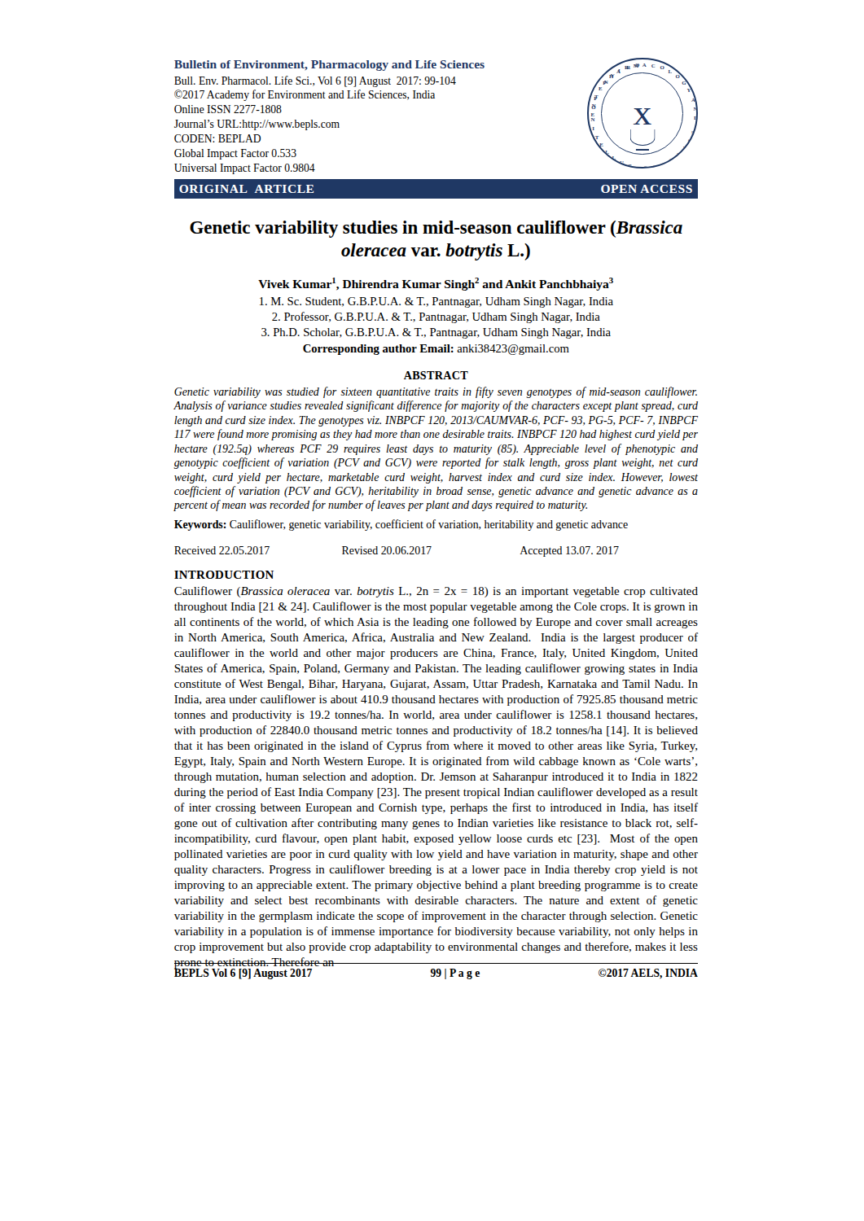Bulletin of Environment, Pharmacology and Life Sciences
Bull. Env. Pharmacol. Life Sci., Vol 6 [9] August 2017: 99-104
©2017 Academy for Environment and Life Sciences, India
Online ISSN 2277-1808
Journal’s URL:http://www.bepls.com
CODEN: BEPLAD
Global Impact Factor 0.533
Universal Impact Factor 0.9804
E N T P H A R M A C O L O G Y A N D S C I E N C E S B U L L E T I N O F E N V I R O
x
ORIGINAL ARTICLE OPEN ACCESS
Genetic variability studies in mid-season cauliflower (Brassica oleracea var. botrytis L.)
Vivek Kumar1, Dhirendra Kumar Singh2 and Ankit Panchbhaiya3
1. M. Sc. Student, G.B.P.U.A. & T., Pantnagar, Udham Singh Nagar, India
2. Professor, G.B.P.U.A. & T., Pantnagar, Udham Singh Nagar, India
3. Ph.D. Scholar, G.B.P.U.A. & T., Pantnagar, Udham Singh Nagar, India
Corresponding author Email: anki38423@gmail.com
ABSTRACT
Genetic variability was studied for sixteen quantitative traits in fifty seven genotypes of mid-season cauliflower. Analysis of variance studies revealed significant difference for majority of the characters except plant spread, curd length and curd size index. The genotypes viz. INBPCF 120, 2013/CAUMVAR-6, PCF- 93, PG-5, PCF- 7, INBPCF 117 were found more promising as they had more than one desirable traits. INBPCF 120 had highest curd yield per hectare (192.5q) whereas PCF 29 requires least days to maturity (85). Appreciable level of phenotypic and genotypic coefficient of variation (PCV and GCV) were reported for stalk length, gross plant weight, net curd weight, curd yield per hectare, marketable curd weight, harvest index and curd size index. However, lowest coefficient of variation (PCV and GCV), heritability in broad sense, genetic advance and genetic advance as a percent of mean was recorded for number of leaves per plant and days required to maturity.
Keywords: Cauliflower, genetic variability, coefficient of variation, heritability and genetic advance
Received 22.05.2017 Revised 20.06.2017 Accepted 13.07. 2017
INTRODUCTION
Cauliflower (Brassica oleracea var. botrytis L., 2n = 2x = 18) is an important vegetable crop cultivated throughout India [21 & 24]. Cauliflower is the most popular vegetable among the Cole crops. It is grown in all continents of the world, of which Asia is the leading one followed by Europe and cover small acreages in North America, South America, Africa, Australia and New Zealand. India is the largest producer of cauliflower in the world and other major producers are China, France, Italy, United Kingdom, United States of America, Spain, Poland, Germany and Pakistan. The leading cauliflower growing states in India constitute of West Bengal, Bihar, Haryana, Gujarat, Assam, Uttar Pradesh, Karnataka and Tamil Nadu. In India, area under cauliflower is about 410.9 thousand hectares with production of 7925.85 thousand metric tonnes and productivity is 19.2 tonnes/ha. In world, area under cauliflower is 1258.1 thousand hectares, with production of 22840.0 thousand metric tonnes and productivity of 18.2 tonnes/ha [14]. It is believed that it has been originated in the island of Cyprus from where it moved to other areas like Syria, Turkey, Egypt, Italy, Spain and North Western Europe. It is originated from wild cabbage known as ‘Cole warts’, through mutation, human selection and adoption. Dr. Jemson at Saharanpur introduced it to India in 1822 during the period of East India Company [23]. The present tropical Indian cauliflower developed as a result of inter crossing between European and Cornish type, perhaps the first to introduced in India, has itself gone out of cultivation after contributing many genes to Indian varieties like resistance to black rot, self-incompatibility, curd flavour, open plant habit, exposed yellow loose curds etc [23]. Most of the open pollinated varieties are poor in curd quality with low yield and have variation in maturity, shape and other quality characters. Progress in cauliflower breeding is at a lower pace in India thereby crop yield is not improving to an appreciable extent. The primary objective behind a plant breeding programme is to create variability and select best recombinants with desirable characters. The nature and extent of genetic variability in the germplasm indicate the scope of improvement in the character through selection. Genetic variability in a population is of immense importance for biodiversity because variability, not only helps in crop improvement but also provide crop adaptability to environmental changes and therefore, makes it less prone to extinction. Therefore an
BEPLS Vol 6 [9] August 2017 99 | P a g e ©2017 AELS, INDIA